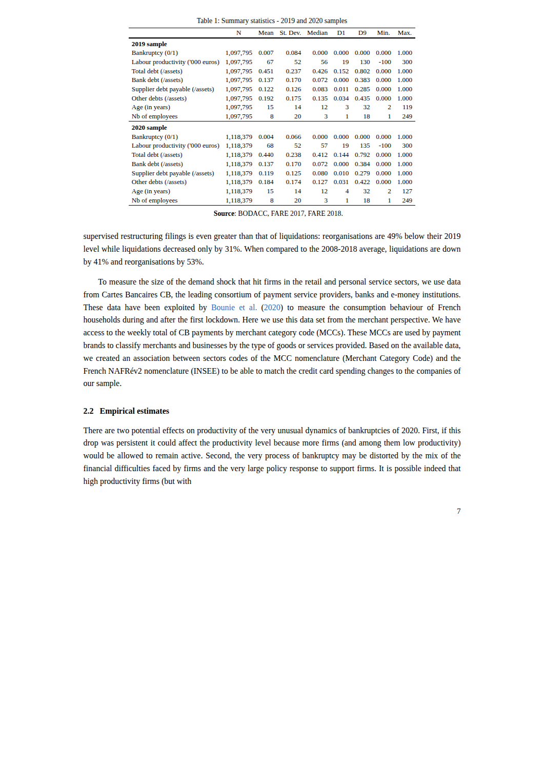Table 1: Summary statistics - 2019 and 2020 samples
| | N | Mean | St. Dev. | Median | D1 | D9 | Min. | Max. |
| --- | --- | --- | --- | --- | --- | --- | --- | --- |
| 2019 sample |
| Bankruptcy (0/1) | 1,097,795 | 0.007 | 0.084 | 0.000 | 0.000 | 0.000 | 0.000 | 1.000 |
| Labour productivity ('000 euros) | 1,097,795 | 67 | 52 | 56 | 19 | 130 | -100 | 300 |
| Total debt (/assets) | 1,097,795 | 0.451 | 0.237 | 0.426 | 0.152 | 0.802 | 0.000 | 1.000 |
| Bank debt (/assets) | 1,097,795 | 0.137 | 0.170 | 0.072 | 0.000 | 0.383 | 0.000 | 1.000 |
| Supplier debt payable (/assets) | 1,097,795 | 0.122 | 0.126 | 0.083 | 0.011 | 0.285 | 0.000 | 1.000 |
| Other debts (/assets) | 1,097,795 | 0.192 | 0.175 | 0.135 | 0.034 | 0.435 | 0.000 | 1.000 |
| Age (in years) | 1,097,795 | 15 | 14 | 12 | 3 | 32 | 2 | 119 |
| Nb of employees | 1,097,795 | 8 | 20 | 3 | 1 | 18 | 1 | 249 |
| 2020 sample |
| Bankruptcy (0/1) | 1,118,379 | 0.004 | 0.066 | 0.000 | 0.000 | 0.000 | 0.000 | 1.000 |
| Labour productivity ('000 euros) | 1,118,379 | 68 | 52 | 57 | 19 | 135 | -100 | 300 |
| Total debt (/assets) | 1,118,379 | 0.440 | 0.238 | 0.412 | 0.144 | 0.792 | 0.000 | 1.000 |
| Bank debt (/assets) | 1,118,379 | 0.137 | 0.170 | 0.072 | 0.000 | 0.384 | 0.000 | 1.000 |
| Supplier debt payable (/assets) | 1,118,379 | 0.119 | 0.125 | 0.080 | 0.010 | 0.279 | 0.000 | 1.000 |
| Other debts (/assets) | 1,118,379 | 0.184 | 0.174 | 0.127 | 0.031 | 0.422 | 0.000 | 1.000 |
| Age (in years) | 1,118,379 | 15 | 14 | 12 | 4 | 32 | 2 | 127 |
| Nb of employees | 1,118,379 | 8 | 20 | 3 | 1 | 18 | 1 | 249 |
Source: BODACC, FARE 2017, FARE 2018.
supervised restructuring filings is even greater than that of liquidations: reorganisations are 49% below their 2019 level while liquidations decreased only by 31%. When compared to the 2008-2018 average, liquidations are down by 41% and reorganisations by 53%.
To measure the size of the demand shock that hit firms in the retail and personal service sectors, we use data from Cartes Bancaires CB, the leading consortium of payment service providers, banks and e-money institutions. These data have been exploited by Bounie et al. (2020) to measure the consumption behaviour of French households during and after the first lockdown. Here we use this data set from the merchant perspective. We have access to the weekly total of CB payments by merchant category code (MCCs). These MCCs are used by payment brands to classify merchants and businesses by the type of goods or services provided. Based on the available data, we created an association between sectors codes of the MCC nomenclature (Merchant Category Code) and the French NAFRév2 nomenclature (INSEE) to be able to match the credit card spending changes to the companies of our sample.
2.2 Empirical estimates
There are two potential effects on productivity of the very unusual dynamics of bankruptcies of 2020. First, if this drop was persistent it could affect the productivity level because more firms (and among them low productivity) would be allowed to remain active. Second, the very process of bankruptcy may be distorted by the mix of the financial difficulties faced by firms and the very large policy response to support firms. It is possible indeed that high productivity firms (but with
7